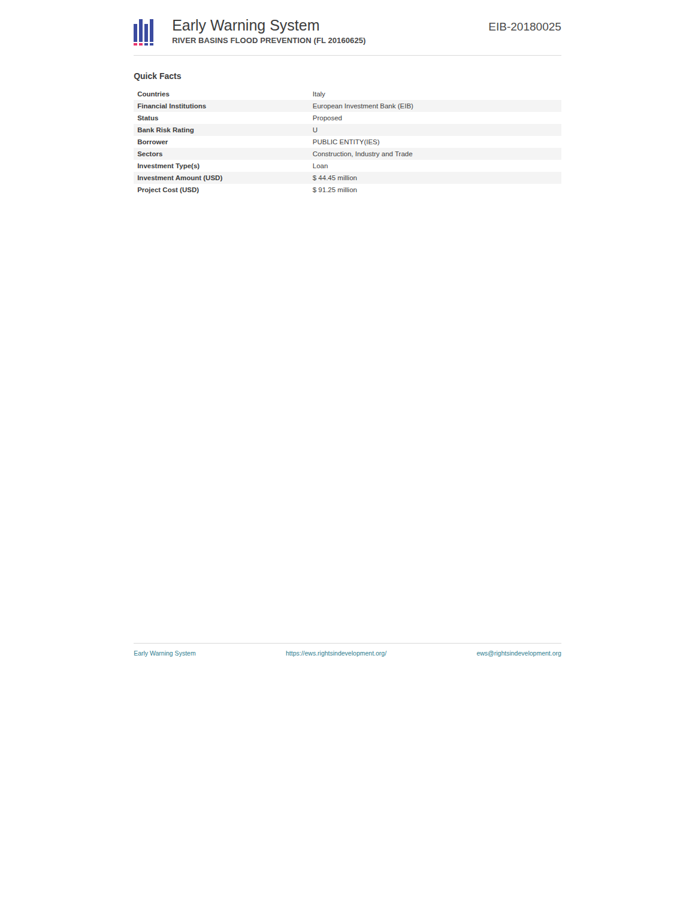Early Warning System
RIVER BASINS FLOOD PREVENTION (FL 20160625)
EIB-20180025
Quick Facts
| Countries | Italy |
| Financial Institutions | European Investment Bank (EIB) |
| Status | Proposed |
| Bank Risk Rating | U |
| Borrower | PUBLIC ENTITY(IES) |
| Sectors | Construction, Industry and Trade |
| Investment Type(s) | Loan |
| Investment Amount (USD) | $ 44.45 million |
| Project Cost (USD) | $ 91.25 million |
Early Warning System https://ews.rightsindevelopment.org/ ews@rightsindevelopment.org